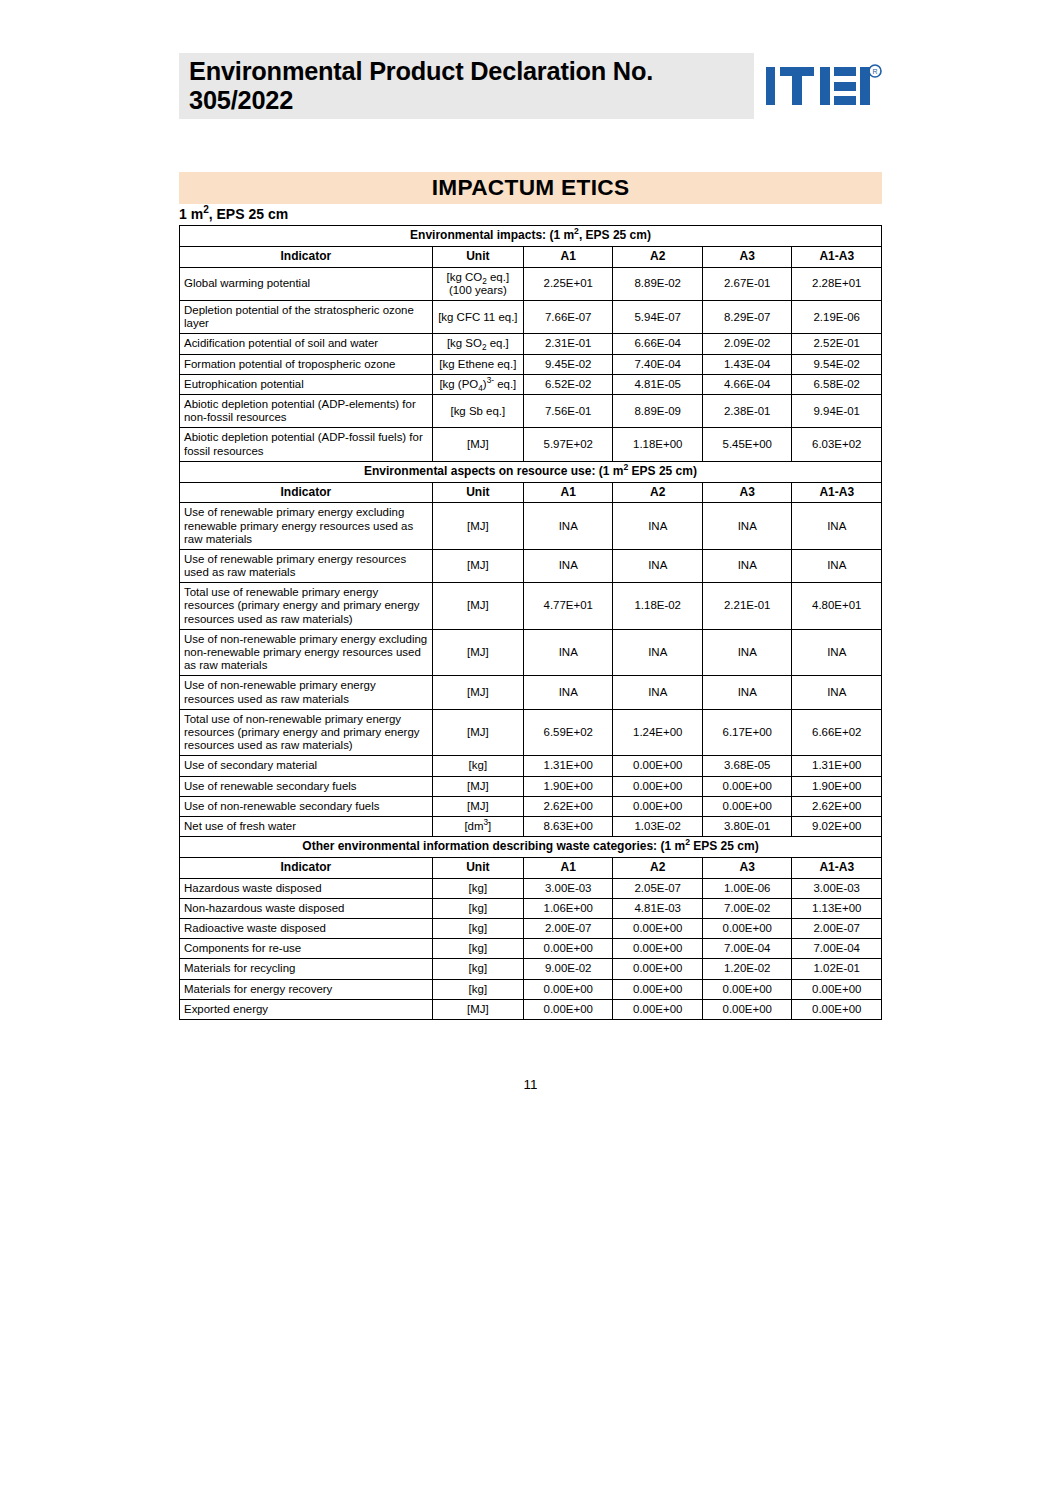Environmental Product Declaration No. 305/2022
R
IMPACTUM ETICS
1 m2, EPS 25 cm
| Environmental impacts: (1 m 2 , EPS 25 cm) |
| Indicator | Unit | A1 | A2 | A3 | A1-A3 |
| Global warming potential | [kg CO 2 eq.] (100 years) | 2.25E+01 | 8.89E-02 | 2.67E-01 | 2.28E+01 |
| Depletion potential of the stratospheric ozone layer | [kg CFC 11 eq.] | 7.66E-07 | 5.94E-07 | 8.29E-07 | 2.19E-06 |
| Acidification potential of soil and water | [kg SO 2 eq.] | 2.31E-01 | 6.66E-04 | 2.09E-02 | 2.52E-01 |
| Formation potential of tropospheric ozone | [kg Ethene eq.] | 9.45E-02 | 7.40E-04 | 1.43E-04 | 9.54E-02 |
| Eutrophication potential | [kg (PO 4 ) 3- eq.] | 6.52E-02 | 4.81E-05 | 4.66E-04 | 6.58E-02 |
| Abiotic depletion potential (ADP-elements) for non-fossil resources | [kg Sb eq.] | 7.56E-01 | 8.89E-09 | 2.38E-01 | 9.94E-01 |
| Abiotic depletion potential (ADP-fossil fuels) for fossil resources | [MJ] | 5.97E+02 | 1.18E+00 | 5.45E+00 | 6.03E+02 |
| Environmental aspects on resource use: (1 m 2 EPS 25 cm) |
| Indicator | Unit | A1 | A2 | A3 | A1-A3 |
| Use of renewable primary energy excluding renewable primary energy resources used as raw materials | [MJ] | INA | INA | INA | INA |
| Use of renewable primary energy resources used as raw materials | [MJ] | INA | INA | INA | INA |
| Total use of renewable primary energy resources (primary energy and primary energy resources used as raw materials) | [MJ] | 4.77E+01 | 1.18E-02 | 2.21E-01 | 4.80E+01 |
| Use of non-renewable primary energy excluding non-renewable primary energy resources used as raw materials | [MJ] | INA | INA | INA | INA |
| Use of non-renewable primary energy resources used as raw materials | [MJ] | INA | INA | INA | INA |
| Total use of non-renewable primary energy resources (primary energy and primary energy resources used as raw materials) | [MJ] | 6.59E+02 | 1.24E+00 | 6.17E+00 | 6.66E+02 |
| Use of secondary material | [kg] | 1.31E+00 | 0.00E+00 | 3.68E-05 | 1.31E+00 |
| Use of renewable secondary fuels | [MJ] | 1.90E+00 | 0.00E+00 | 0.00E+00 | 1.90E+00 |
| Use of non-renewable secondary fuels | [MJ] | 2.62E+00 | 0.00E+00 | 0.00E+00 | 2.62E+00 |
| Net use of fresh water | [dm 3 ] | 8.63E+00 | 1.03E-02 | 3.80E-01 | 9.02E+00 |
| Other environmental information describing waste categories: (1 m 2 EPS 25 cm) |
| Indicator | Unit | A1 | A2 | A3 | A1-A3 |
| Hazardous waste disposed | [kg] | 3.00E-03 | 2.05E-07 | 1.00E-06 | 3.00E-03 |
| Non-hazardous waste disposed | [kg] | 1.06E+00 | 4.81E-03 | 7.00E-02 | 1.13E+00 |
| Radioactive waste disposed | [kg] | 2.00E-07 | 0.00E+00 | 0.00E+00 | 2.00E-07 |
| Components for re-use | [kg] | 0.00E+00 | 0.00E+00 | 7.00E-04 | 7.00E-04 |
| Materials for recycling | [kg] | 9.00E-02 | 0.00E+00 | 1.20E-02 | 1.02E-01 |
| Materials for energy recovery | [kg] | 0.00E+00 | 0.00E+00 | 0.00E+00 | 0.00E+00 |
| Exported energy | [MJ] | 0.00E+00 | 0.00E+00 | 0.00E+00 | 0.00E+00 |
11